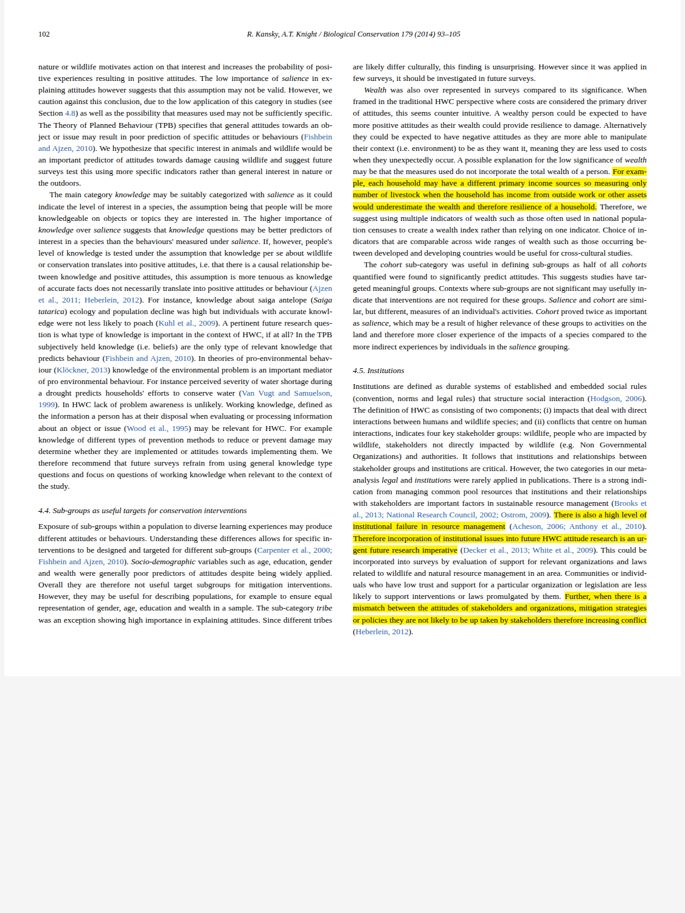102 R. Kansky, A.T. Knight / Biological Conservation 179 (2014) 93–105
nature or wildlife motivates action on that interest and increases the probability of positive experiences resulting in positive attitudes. The low importance of salience in explaining attitudes however suggests that this assumption may not be valid. However, we caution against this conclusion, due to the low application of this category in studies (see Section 4.8) as well as the possibility that measures used may not be sufficiently specific. The Theory of Planned Behaviour (TPB) specifies that general attitudes towards an object or issue may result in poor prediction of specific attitudes or behaviours (Fishbein and Ajzen, 2010). We hypothesize that specific interest in animals and wildlife would be an important predictor of attitudes towards damage causing wildlife and suggest future surveys test this using more specific indicators rather than general interest in nature or the outdoors.
The main category knowledge may be suitably categorized with salience as it could indicate the level of interest in a species, the assumption being that people will be more knowledgeable on objects or topics they are interested in. The higher importance of knowledge over salience suggests that knowledge questions may be better predictors of interest in a species than the behaviours' measured under salience. If, however, people's level of knowledge is tested under the assumption that knowledge per se about wildlife or conservation translates into positive attitudes, i.e. that there is a causal relationship between knowledge and positive attitudes, this assumption is more tenuous as knowledge of accurate facts does not necessarily translate into positive attitudes or behaviour (Ajzen et al., 2011; Heberlein, 2012). For instance, knowledge about saiga antelope (Saiga tatarica) ecology and population decline was high but individuals with accurate knowledge were not less likely to poach (Kuhl et al., 2009). A pertinent future research question is what type of knowledge is important in the context of HWC, if at all? In the TPB subjectively held knowledge (i.e. beliefs) are the only type of relevant knowledge that predicts behaviour (Fishbein and Ajzen, 2010). In theories of pro-environmental behaviour (Klöckner, 2013) knowledge of the environmental problem is an important mediator of pro environmental behaviour. For instance perceived severity of water shortage during a drought predicts households' efforts to conserve water (Van Vugt and Samuelson, 1999). In HWC lack of problem awareness is unlikely. Working knowledge, defined as the information a person has at their disposal when evaluating or processing information about an object or issue (Wood et al., 1995) may be relevant for HWC. For example knowledge of different types of prevention methods to reduce or prevent damage may determine whether they are implemented or attitudes towards implementing them. We therefore recommend that future surveys refrain from using general knowledge type questions and focus on questions of working knowledge when relevant to the context of the study.
4.4. Sub-groups as useful targets for conservation interventions
Exposure of sub-groups within a population to diverse learning experiences may produce different attitudes or behaviours. Understanding these differences allows for specific interventions to be designed and targeted for different sub-groups (Carpenter et al., 2000; Fishbein and Ajzen, 2010). Socio-demographic variables such as age, education, gender and wealth were generally poor predictors of attitudes despite being widely applied. Overall they are therefore not useful target subgroups for mitigation interventions. However, they may be useful for describing populations, for example to ensure equal representation of gender, age, education and wealth in a sample. The sub-category tribe was an exception showing high importance in explaining attitudes. Since different tribes are likely differ culturally, this finding is unsurprising. However since it was applied in few surveys, it should be investigated in future surveys.
Wealth was also over represented in surveys compared to its significance. When framed in the traditional HWC perspective where costs are considered the primary driver of attitudes, this seems counter intuitive. A wealthy person could be expected to have more positive attitudes as their wealth could provide resilience to damage. Alternatively they could be expected to have negative attitudes as they are more able to manipulate their context (i.e. environment) to be as they want it, meaning they are less used to costs when they unexpectedly occur. A possible explanation for the low significance of wealth may be that the measures used do not incorporate the total wealth of a person. For example, each household may have a different primary income sources so measuring only number of livestock when the household has income from outside work or other assets would underestimate the wealth and therefore resilience of a household. Therefore, we suggest using multiple indicators of wealth such as those often used in national population censuses to create a wealth index rather than relying on one indicator. Choice of indicators that are comparable across wide ranges of wealth such as those occurring between developed and developing countries would be useful for cross-cultural studies.
The cohort sub-category was useful in defining sub-groups as half of all cohorts quantified were found to significantly predict attitudes. This suggests studies have targeted meaningful groups. Contexts where sub-groups are not significant may usefully indicate that interventions are not required for these groups. Salience and cohort are similar, but different, measures of an individual's activities. Cohort proved twice as important as salience, which may be a result of higher relevance of these groups to activities on the land and therefore more closer experience of the impacts of a species compared to the more indirect experiences by individuals in the salience grouping.
4.5. Institutions
Institutions are defined as durable systems of established and embedded social rules (convention, norms and legal rules) that structure social interaction (Hodgson, 2006). The definition of HWC as consisting of two components; (i) impacts that deal with direct interactions between humans and wildlife species; and (ii) conflicts that centre on human interactions, indicates four key stakeholder groups: wildlife, people who are impacted by wildlife, stakeholders not directly impacted by wildlife (e.g. Non Governmental Organizations) and authorities. It follows that institutions and relationships between stakeholder groups and institutions are critical. However, the two categories in our meta-analysis legal and institutions were rarely applied in publications. There is a strong indication from managing common pool resources that institutions and their relationships with stakeholders are important factors in sustainable resource management (Brooks et al., 2013; National Research Council, 2002; Ostrom, 2009). There is also a high level of institutional failure in resource management (Acheson, 2006; Anthony et al., 2010). Therefore incorporation of institutional issues into future HWC attitude research is an urgent future research imperative (Decker et al., 2013; White et al., 2009). This could be incorporated into surveys by evaluation of support for relevant organizations and laws related to wildlife and natural resource management in an area. Communities or individuals who have low trust and support for a particular organization or legislation are less likely to support interventions or laws promulgated by them. Further, when there is a mismatch between the attitudes of stakeholders and organizations, mitigation strategies or policies they are not likely to be up taken by stakeholders therefore increasing conflict (Heberlein, 2012).